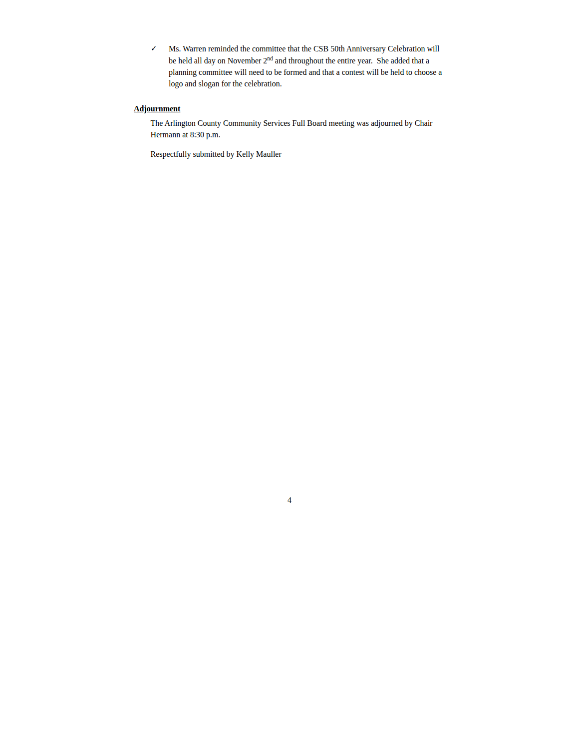Ms. Warren reminded the committee that the CSB 50th Anniversary Celebration will be held all day on November 2nd and throughout the entire year. She added that a planning committee will need to be formed and that a contest will be held to choose a logo and slogan for the celebration.
Adjournment
The Arlington County Community Services Full Board meeting was adjourned by Chair Hermann at 8:30 p.m.
Respectfully submitted by Kelly Mauller
4